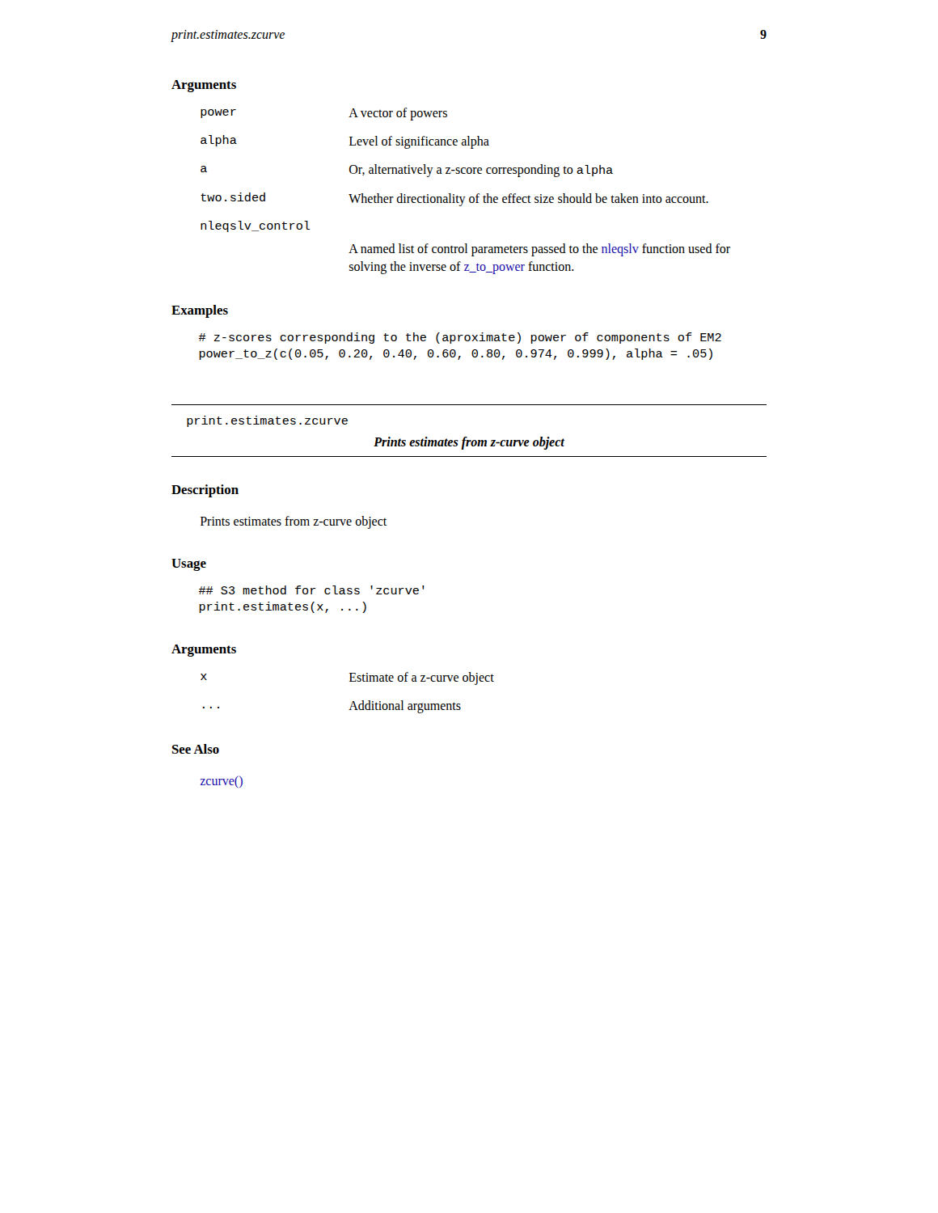print.estimates.zcurve 9
Arguments
power
A vector of powers
alpha
Level of significance alpha
a
Or, alternatively a z-score corresponding to alpha
two.sided
Whether directionality of the effect size should be taken into account.
nleqslv_control
A named list of control parameters passed to the nleqslv function used for solving the inverse of z_to_power function.
Examples
# z-scores corresponding to the (aproximate) power of components of EM2
power_to_z(c(0.05, 0.20, 0.40, 0.60, 0.80, 0.974, 0.999), alpha = .05)
print.estimates.zcurve Prints estimates from z-curve object
Description
Prints estimates from z-curve object
Usage
## S3 method for class 'zcurve'
print.estimates(x, ...)
Arguments
x
Estimate of a z-curve object
...
Additional arguments
See Also
zcurve()